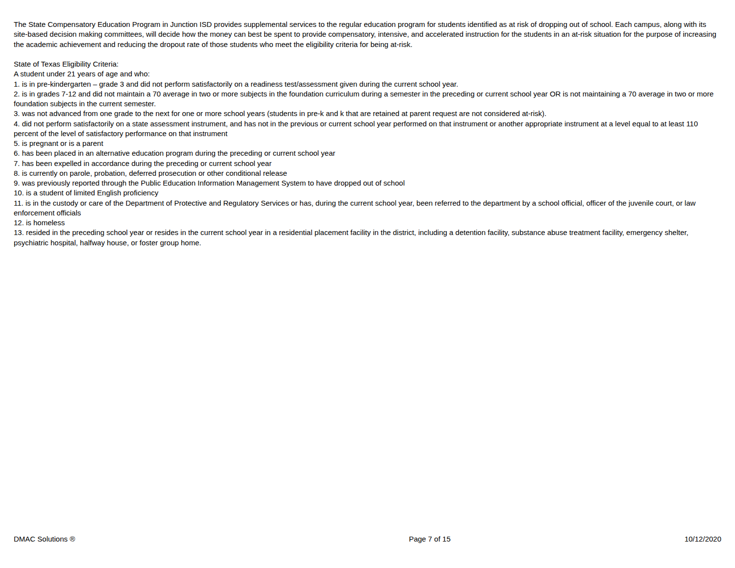The State Compensatory Education Program in Junction ISD provides supplemental services to the regular education program for students identified as at risk of dropping out of school. Each campus, along with its site-based decision making committees, will decide how the money can best be spent to provide compensatory, intensive, and accelerated instruction for the students in an at-risk situation for the purpose of increasing the academic achievement and reducing the dropout rate of those students who meet the eligibility criteria for being at-risk.
State of Texas Eligibility Criteria:
A student under 21 years of age and who:
1. is in pre-kindergarten – grade 3 and did not perform satisfactorily on a readiness test/assessment given during the current school year.
2. is in grades 7-12 and did not maintain a 70 average in two or more subjects in the foundation curriculum during a semester in the preceding or current school year OR is not maintaining a 70 average in two or more foundation subjects in the current semester.
3. was not advanced from one grade to the next for one or more school years (students in pre-k and k that are retained at parent request are not considered at-risk).
4. did not perform satisfactorily on a state assessment instrument, and has not in the previous or current school year performed on that instrument or another appropriate instrument at a level equal to at least 110 percent of the level of satisfactory performance on that instrument
5. is pregnant or is a parent
6. has been placed in an alternative education program during the preceding or current school year
7. has been expelled in accordance during the preceding or current school year
8. is currently on parole, probation, deferred prosecution or other conditional release
9. was previously reported through the Public Education Information Management System to have dropped out of school
10. is a student of limited English proficiency
11. is in the custody or care of the Department of Protective and Regulatory Services or has, during the current school year, been referred to the department by a school official, officer of the juvenile court, or law enforcement officials
12. is homeless
13. resided in the preceding school year or resides in the current school year in a residential placement facility in the district, including a detention facility, substance abuse treatment facility, emergency shelter, psychiatric hospital, halfway house, or foster group home.
| DMAC Solutions ® | Page 7 of 15 | 10/12/2020 |